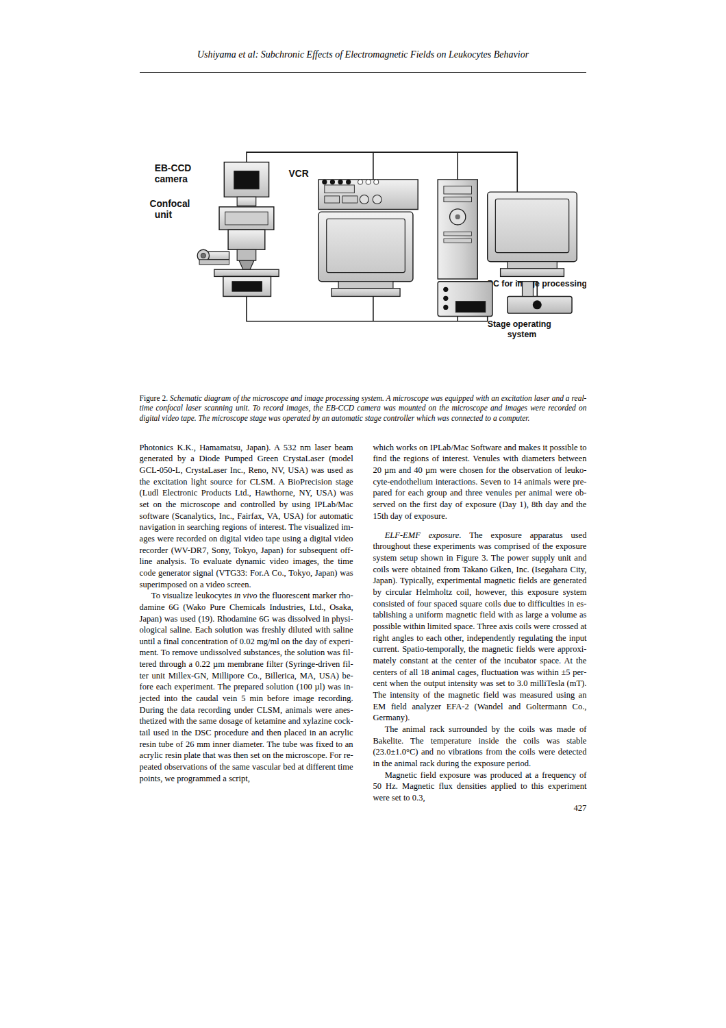Ushiyama et al: Subchronic Effects of Electromagnetic Fields on Leukocytes Behavior
EB-CCD camera Confocal unit VCR PC for image processing Stage operating system
Figure 2. Schematic diagram of the microscope and image processing system. A microscope was equipped with an excitation laser and a real-time confocal laser scanning unit. To record images, the EB-CCD camera was mounted on the microscope and images were recorded on digital video tape. The microscope stage was operated by an automatic stage controller which was connected to a computer.
Photonics K.K., Hamamatsu, Japan). A 532 nm laser beam generated by a Diode Pumped Green CrystaLaser (model GCL-050-L, CrystaLaser Inc., Reno, NV, USA) was used as the excitation light source for CLSM. A BioPrecision stage (Ludl Electronic Products Ltd., Hawthorne, NY, USA) was set on the microscope and controlled by using IPLab/Mac software (Scanalytics, Inc., Fairfax, VA, USA) for automatic navigation in searching regions of interest. The visualized images were recorded on digital video tape using a digital video recorder (WV-DR7, Sony, Tokyo, Japan) for subsequent off-line analysis. To evaluate dynamic video images, the time code generator signal (VTG33: For.A Co., Tokyo, Japan) was superimposed on a video screen.
To visualize leukocytes in vivo the fluorescent marker rhodamine 6G (Wako Pure Chemicals Industries, Ltd., Osaka, Japan) was used (19). Rhodamine 6G was dissolved in physiological saline. Each solution was freshly diluted with saline until a final concentration of 0.02 mg/ml on the day of experiment. To remove undissolved substances, the solution was filtered through a 0.22 µm membrane filter (Syringe-driven filter unit Millex-GN, Millipore Co., Billerica, MA, USA) before each experiment. The prepared solution (100 µl) was injected into the caudal vein 5 min before image recording. During the data recording under CLSM, animals were anesthetized with the same dosage of ketamine and xylazine cocktail used in the DSC procedure and then placed in an acrylic resin tube of 26 mm inner diameter. The tube was fixed to an acrylic resin plate that was then set on the microscope. For repeated observations of the same vascular bed at different time points, we programmed a script,
which works on IPLab/Mac Software and makes it possible to find the regions of interest. Venules with diameters between 20 µm and 40 µm were chosen for the observation of leukocyte-endothelium interactions. Seven to 14 animals were prepared for each group and three venules per animal were observed on the first day of exposure (Day 1), 8th day and the 15th day of exposure.
ELF-EMF exposure. The exposure apparatus used throughout these experiments was comprised of the exposure system setup shown in Figure 3. The power supply unit and coils were obtained from Takano Giken, Inc. (Isegahara City, Japan). Typically, experimental magnetic fields are generated by circular Helmholtz coil, however, this exposure system consisted of four spaced square coils due to difficulties in establishing a uniform magnetic field with as large a volume as possible within limited space. Three axis coils were crossed at right angles to each other, independently regulating the input current. Spatio-temporally, the magnetic fields were approximately constant at the center of the incubator space. At the centers of all 18 animal cages, fluctuation was within ±5 percent when the output intensity was set to 3.0 milliTesla (mT). The intensity of the magnetic field was measured using an EM field analyzer EFA-2 (Wandel and Goltermann Co., Germany).
The animal rack surrounded by the coils was made of Bakelite. The temperature inside the coils was stable (23.0±1.0°C) and no vibrations from the coils were detected in the animal rack during the exposure period.
Magnetic field exposure was produced at a frequency of 50 Hz. Magnetic flux densities applied to this experiment were set to 0.3,
427